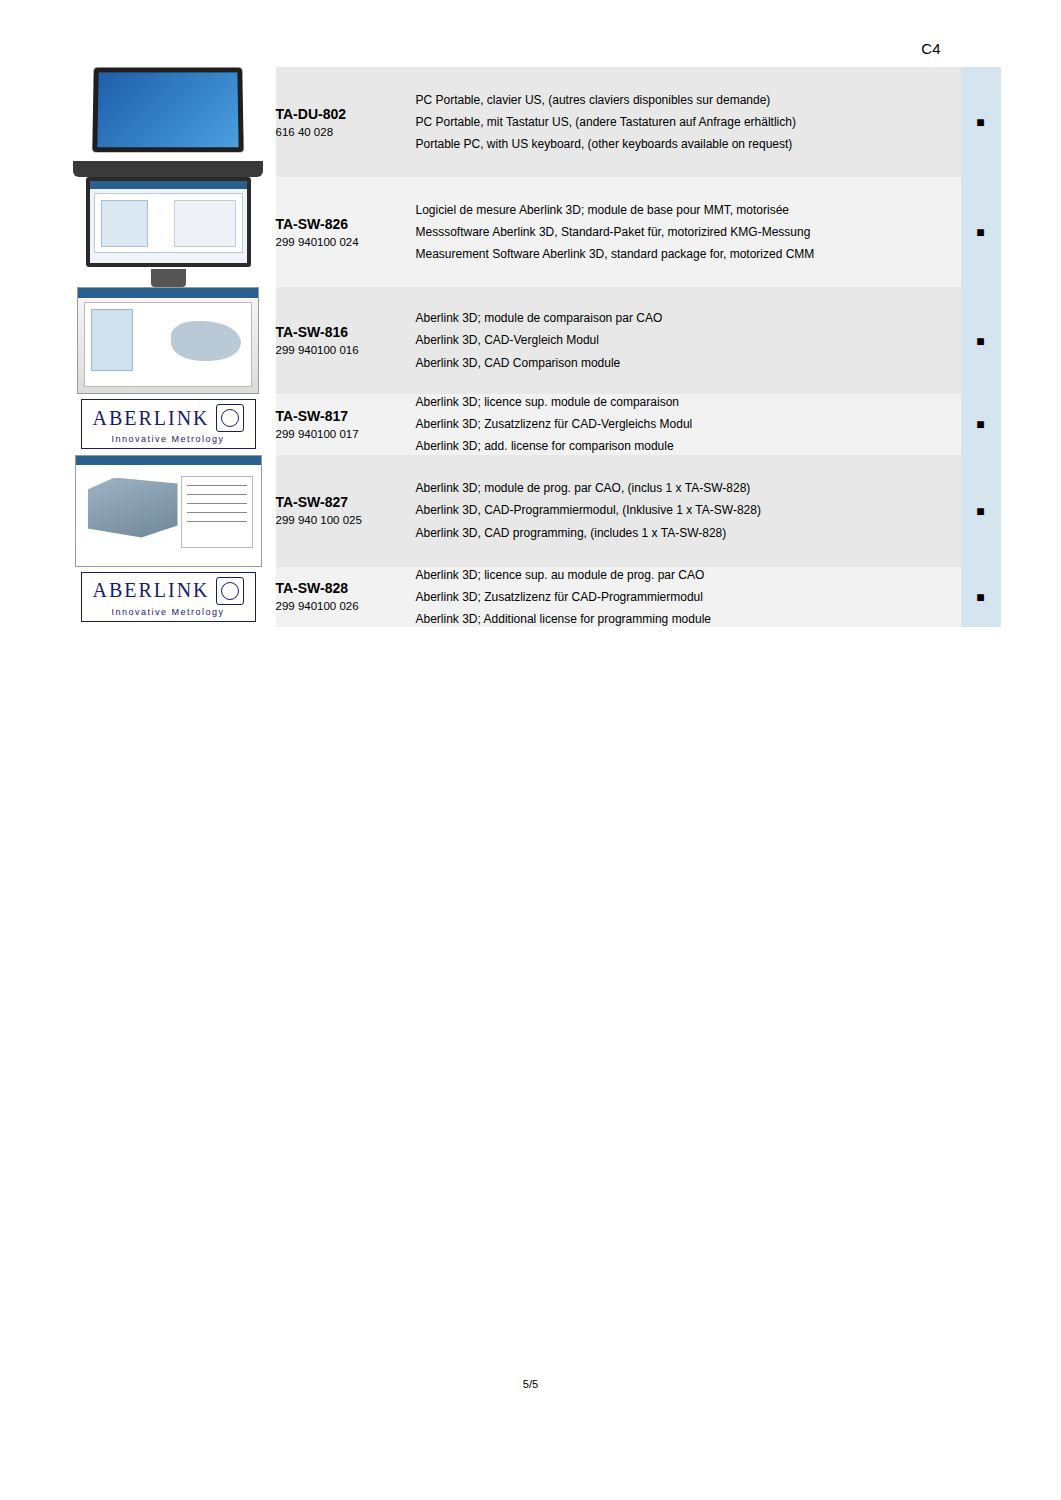C4
| | TA-DU-802 616 40 028 | PC Portable, clavier US, (autres claviers disponibles sur demande) PC Portable, mit Tastatur US, (andere Tastaturen auf Anfrage erhältlich) Portable PC, with US keyboard, (other keyboards available on request) | ■ |
| | TA-SW-826 299 940100 024 | Logiciel de mesure Aberlink 3D; module de base pour MMT, motorisée Messsoftware Aberlink 3D, Standard-Paket für, motorizired KMG-Messung Measurement Software Aberlink 3D, standard package for, motorized CMM | ■ |
| | TA-SW-816 299 940100 016 | Aberlink 3D; module de comparaison par CAO Aberlink 3D, CAD-Vergleich Modul Aberlink 3D, CAD Comparison module | ■ |
| ABERLINK Innovative Metrology | TA-SW-817 299 940100 017 | Aberlink 3D; licence sup. module de comparaison Aberlink 3D; Zusatzlizenz für CAD-Vergleichs Modul Aberlink 3D; add. license for comparison module | ■ |
| | TA-SW-827 299 940 100 025 | Aberlink 3D; module de prog. par CAO, (inclus 1 x TA-SW-828) Aberlink 3D, CAD-Programmiermodul, (Inklusive 1 x TA-SW-828) Aberlink 3D, CAD programming, (includes 1 x TA-SW-828) | ■ |
| ABERLINK Innovative Metrology | TA-SW-828 299 940100 026 | Aberlink 3D; licence sup. au module de prog. par CAO Aberlink 3D; Zusatzlizenz für CAD-Programmiermodul Aberlink 3D; Additional license for programming module | ■ |
5/5